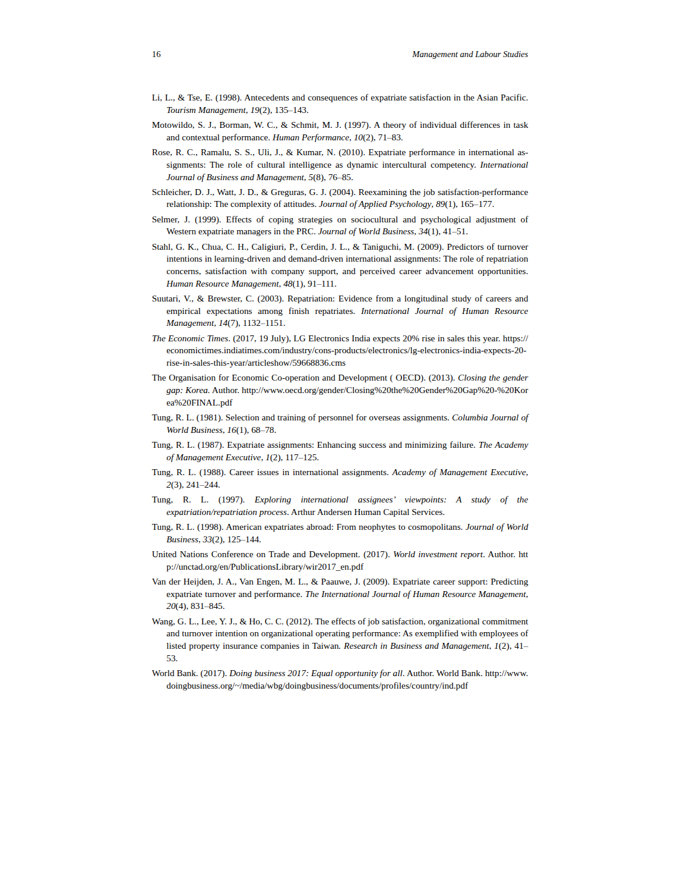16 Management and Labour Studies
Li, L., & Tse, E. (1998). Antecedents and consequences of expatriate satisfaction in the Asian Pacific. Tourism Management, 19(2), 135–143.
Motowildo, S. J., Borman, W. C., & Schmit, M. J. (1997). A theory of individual differences in task and contextual performance. Human Performance, 10(2), 71–83.
Rose, R. C., Ramalu, S. S., Uli, J., & Kumar, N. (2010). Expatriate performance in international assignments: The role of cultural intelligence as dynamic intercultural competency. International Journal of Business and Management, 5(8), 76–85.
Schleicher, D. J., Watt, J. D., & Greguras, G. J. (2004). Reexamining the job satisfaction-performance relationship: The complexity of attitudes. Journal of Applied Psychology, 89(1), 165–177.
Selmer, J. (1999). Effects of coping strategies on sociocultural and psychological adjustment of Western expatriate managers in the PRC. Journal of World Business, 34(1), 41–51.
Stahl, G. K., Chua, C. H., Caligiuri, P., Cerdin, J. L., & Taniguchi, M. (2009). Predictors of turnover intentions in learning-driven and demand-driven international assignments: The role of repatriation concerns, satisfaction with company support, and perceived career advancement opportunities. Human Resource Management, 48(1), 91–111.
Suutari, V., & Brewster, C. (2003). Repatriation: Evidence from a longitudinal study of careers and empirical expectations among finish repatriates. International Journal of Human Resource Management, 14(7), 1132–1151.
The Economic Times. (2017, 19 July), LG Electronics India expects 20% rise in sales this year. https://economictimes.indiatimes.com/industry/cons-products/electronics/lg-electronics-india-expects-20-rise-in-sales-this-year/articleshow/59668836.cms
The Organisation for Economic Co-operation and Development ( OECD). (2013). Closing the gender gap: Korea. Author. http://www.oecd.org/gender/Closing%20the%20Gender%20Gap%20-%20Korea%20FINAL.pdf
Tung, R. L. (1981). Selection and training of personnel for overseas assignments. Columbia Journal of World Business, 16(1), 68–78.
Tung, R. L. (1987). Expatriate assignments: Enhancing success and minimizing failure. The Academy of Management Executive, 1(2), 117–125.
Tung, R. L. (1988). Career issues in international assignments. Academy of Management Executive, 2(3), 241–244.
Tung, R. L. (1997). Exploring international assignees’ viewpoints: A study of the expatriation/repatriation process. Arthur Andersen Human Capital Services.
Tung, R. L. (1998). American expatriates abroad: From neophytes to cosmopolitans. Journal of World Business, 33(2), 125–144.
United Nations Conference on Trade and Development. (2017). World investment report. Author. http://unctad.org/en/PublicationsLibrary/wir2017_en.pdf
Van der Heijden, J. A., Van Engen, M. L., & Paauwe, J. (2009). Expatriate career support: Predicting expatriate turnover and performance. The International Journal of Human Resource Management, 20(4), 831–845.
Wang, G. L., Lee, Y. J., & Ho, C. C. (2012). The effects of job satisfaction, organizational commitment and turnover intention on organizational operating performance: As exemplified with employees of listed property insurance companies in Taiwan. Research in Business and Management, 1(2), 41–53.
World Bank. (2017). Doing business 2017: Equal opportunity for all. Author. World Bank. http://www.doingbusiness.org/~/media/wbg/doingbusiness/documents/profiles/country/ind.pdf